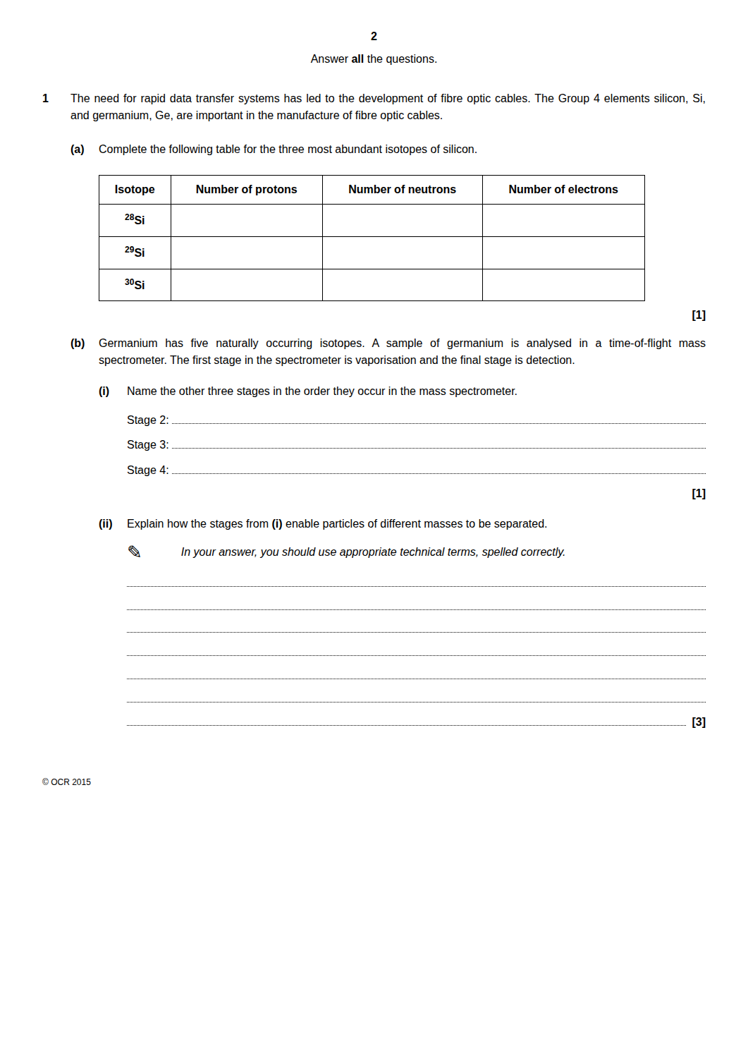2
Answer all the questions.
1
The need for rapid data transfer systems has led to the development of fibre optic cables. The Group 4 elements silicon, Si, and germanium, Ge, are important in the manufacture of fibre optic cables.
(a)
Complete the following table for the three most abundant isotopes of silicon.
| Isotope | Number of protons | Number of neutrons | Number of electrons |
| --- | --- | --- | --- |
| 28 Si | | | |
| 29 Si | | | |
| 30 Si | | | |
[1]
(b)
Germanium has five naturally occurring isotopes. A sample of germanium is analysed in a time-of-flight mass spectrometer. The first stage in the spectrometer is vaporisation and the final stage is detection.
(i)
Name the other three stages in the order they occur in the mass spectrometer.
Stage 2:
Stage 3:
Stage 4:
[1]
(ii)
Explain how the stages from (i) enable particles of different masses to be separated.
✎
In your answer, you should use appropriate technical terms, spelled correctly.
[3]
© OCR 2015